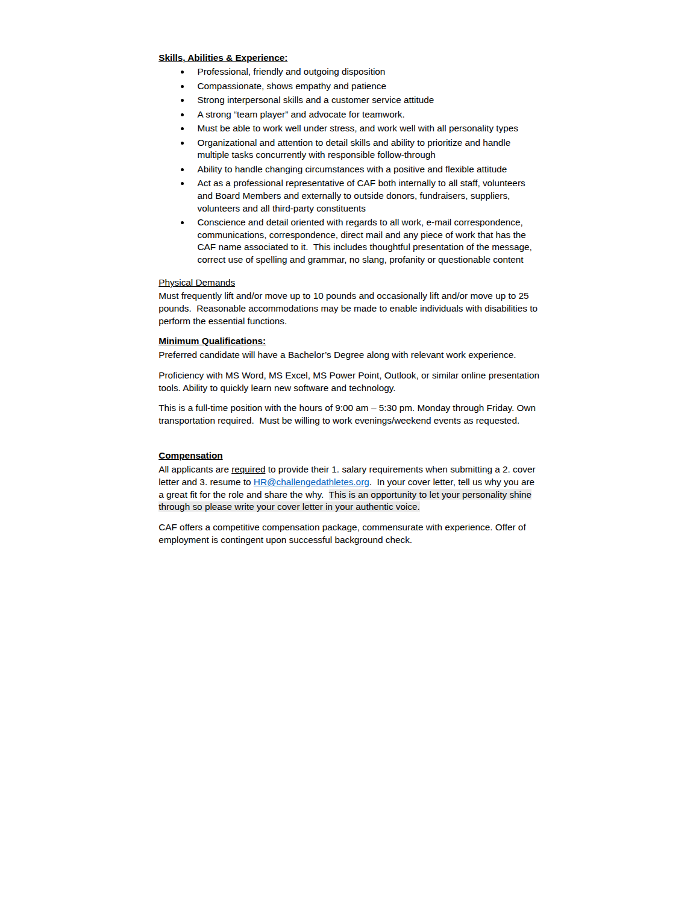Skills, Abilities & Experience:
Professional, friendly and outgoing disposition
Compassionate, shows empathy and patience
Strong interpersonal skills and a customer service attitude
A strong “team player” and advocate for teamwork.
Must be able to work well under stress, and work well with all personality types
Organizational and attention to detail skills and ability to prioritize and handle multiple tasks concurrently with responsible follow-through
Ability to handle changing circumstances with a positive and flexible attitude
Act as a professional representative of CAF both internally to all staff, volunteers and Board Members and externally to outside donors, fundraisers, suppliers, volunteers and all third-party constituents
Conscience and detail oriented with regards to all work, e-mail correspondence, communications, correspondence, direct mail and any piece of work that has the CAF name associated to it. This includes thoughtful presentation of the message, correct use of spelling and grammar, no slang, profanity or questionable content
Physical Demands
Must frequently lift and/or move up to 10 pounds and occasionally lift and/or move up to 25 pounds. Reasonable accommodations may be made to enable individuals with disabilities to perform the essential functions.
Minimum Qualifications:
Preferred candidate will have a Bachelor’s Degree along with relevant work experience.
Proficiency with MS Word, MS Excel, MS Power Point, Outlook, or similar online presentation tools. Ability to quickly learn new software and technology.
This is a full-time position with the hours of 9:00 am – 5:30 pm. Monday through Friday. Own transportation required. Must be willing to work evenings/weekend events as requested.
Compensation
All applicants are required to provide their 1. salary requirements when submitting a 2. cover letter and 3. resume to HR@challengedathletes.org. In your cover letter, tell us why you are a great fit for the role and share the why. This is an opportunity to let your personality shine through so please write your cover letter in your authentic voice.
CAF offers a competitive compensation package, commensurate with experience. Offer of employment is contingent upon successful background check.